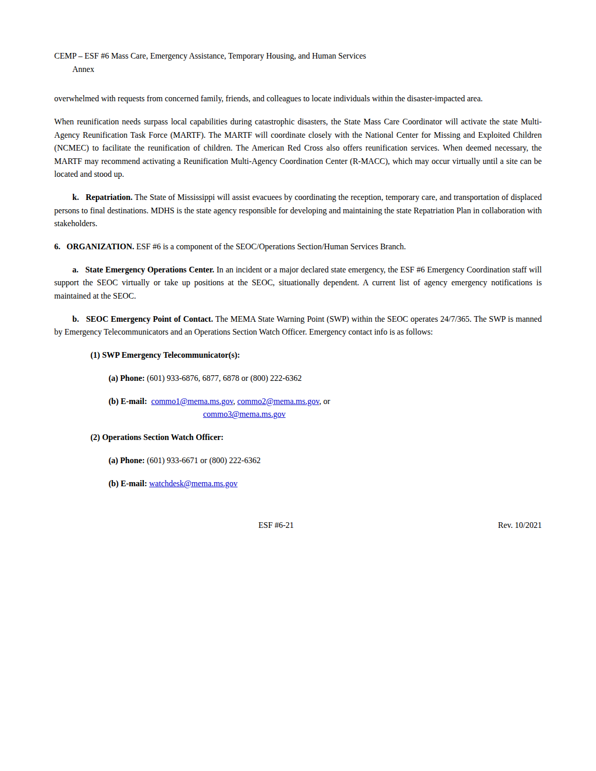CEMP – ESF #6 Mass Care, Emergency Assistance, Temporary Housing, and Human Services Annex
overwhelmed with requests from concerned family, friends, and colleagues to locate individuals within the disaster-impacted area.
When reunification needs surpass local capabilities during catastrophic disasters, the State Mass Care Coordinator will activate the state Multi-Agency Reunification Task Force (MARTF). The MARTF will coordinate closely with the National Center for Missing and Exploited Children (NCMEC) to facilitate the reunification of children. The American Red Cross also offers reunification services. When deemed necessary, the MARTF may recommend activating a Reunification Multi-Agency Coordination Center (R-MACC), which may occur virtually until a site can be located and stood up.
k. Repatriation. The State of Mississippi will assist evacuees by coordinating the reception, temporary care, and transportation of displaced persons to final destinations. MDHS is the state agency responsible for developing and maintaining the state Repatriation Plan in collaboration with stakeholders.
6. ORGANIZATION. ESF #6 is a component of the SEOC/Operations Section/Human Services Branch.
a. State Emergency Operations Center. In an incident or a major declared state emergency, the ESF #6 Emergency Coordination staff will support the SEOC virtually or take up positions at the SEOC, situationally dependent. A current list of agency emergency notifications is maintained at the SEOC.
b. SEOC Emergency Point of Contact. The MEMA State Warning Point (SWP) within the SEOC operates 24/7/365. The SWP is manned by Emergency Telecommunicators and an Operations Section Watch Officer. Emergency contact info is as follows:
(1) SWP Emergency Telecommunicator(s):
(a) Phone: (601) 933-6876, 6877, 6878 or (800) 222-6362
(b) E-mail: commo1@mema.ms.gov, commo2@mema.ms.gov, or
commo3@mema.ms.gov
(2) Operations Section Watch Officer:
(a) Phone: (601) 933-6671 or (800) 222-6362
(b) E-mail: watchdesk@mema.ms.gov
ESF #6-21 Rev. 10/2021